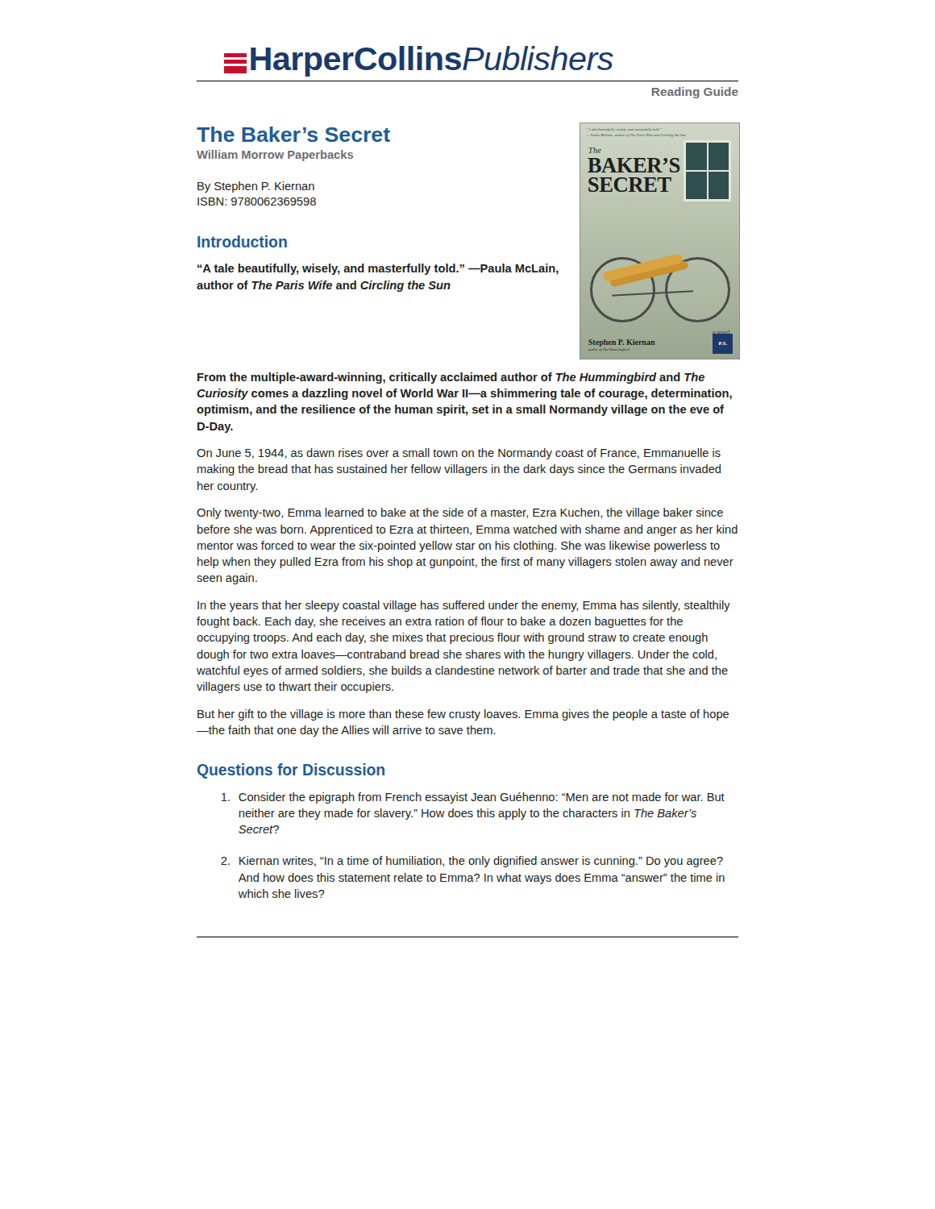Harper Collins Publishers
Reading Guide
“A tale beautifully, wisely, and masterfully told.”
— Paula McLain, author of The Paris Wife and Circling the Sun
The
Baker’s
Secret
a novel
Stephen P. Kiernanauthor of The Hummingbird
P.S.
The Baker’s Secret
William Morrow Paperbacks
By Stephen P. Kiernan
ISBN: 9780062369598
Introduction
“A tale beautifully, wisely, and masterfully told.” —Paula McLain, author of The Paris Wife and Circling the Sun
From the multiple-award-winning, critically acclaimed author of The Hummingbird and The Curiosity comes a dazzling novel of World War II—a shimmering tale of courage, determination, optimism, and the resilience of the human spirit, set in a small Normandy village on the eve of D-Day.
On June 5, 1944, as dawn rises over a small town on the Normandy coast of France, Emmanuelle is making the bread that has sustained her fellow villagers in the dark days since the Germans invaded her country.
Only twenty-two, Emma learned to bake at the side of a master, Ezra Kuchen, the village baker since before she was born. Apprenticed to Ezra at thirteen, Emma watched with shame and anger as her kind mentor was forced to wear the six-pointed yellow star on his clothing. She was likewise powerless to help when they pulled Ezra from his shop at gunpoint, the first of many villagers stolen away and never seen again.
In the years that her sleepy coastal village has suffered under the enemy, Emma has silently, stealthily fought back. Each day, she receives an extra ration of flour to bake a dozen baguettes for the occupying troops. And each day, she mixes that precious flour with ground straw to create enough dough for two extra loaves—contraband bread she shares with the hungry villagers. Under the cold, watchful eyes of armed soldiers, she builds a clandestine network of barter and trade that she and the villagers use to thwart their occupiers.
But her gift to the village is more than these few crusty loaves. Emma gives the people a taste of hope—the faith that one day the Allies will arrive to save them.
Questions for Discussion
Consider the epigraph from French essayist Jean Guéhenno: “Men are not made for war. But neither are they made for slavery.” How does this apply to the characters in The Baker’s Secret?
Kiernan writes, “In a time of humiliation, the only dignified answer is cunning.” Do you agree? And how does this statement relate to Emma? In what ways does Emma “answer” the time in which she lives?